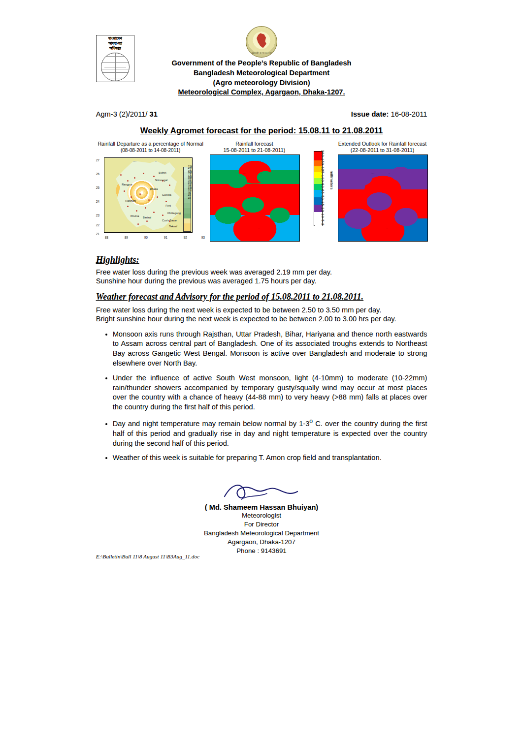বাংলাদেশ
আবহাওয়া
অধিদপ্তর
গণপ্রজাতন্ত্রী বাংলাদেশ সরকার
Government of the People’s Republic of Bangladesh
Bangladesh Meteorological Department
(Agro meteorology Division)
Meteorological Complex, Agargaon, Dhaka-1207.
Agm-3 (2)/2011/ 31
Issue date: 16-08-2011
Weekly Agromet forecast for the period: 15.08.11 to 21.08.2011
Rainfall Departure as a percentage of Normal
(08-08-2011 to 14-08-2011)
27
26
25
24
23
22
21
Sylhet Srimongal Dhaka Comilla Feni Chittagong Cox's Bazar Teknaf Rangpur Rajshahi Khulna Barisal
440
425
390
355
320
285
250
215
180
145
110
75
40
10
88
89
90
91
92
93
Rainfall forecast
15-08-2011 to 21-08-2011)
200 150 125 100 80 65 50 35 20 10 5 2
millimeters
Extended Outlook for Rainfall forecast
(22-08-2011 to 31-08-2011)
Highlights:
Free water loss during the previous week was averaged 2.19 mm per day.
Sunshine hour during the previous was averaged 1.75 hours per day.
Weather forecast and Advisory for the period of 15.08.2011 to 21.08.2011.
Free water loss during the next week is expected to be between 2.50 to 3.50 mm per day.
Bright sunshine hour during the next week is expected to be between 2.00 to 3.00 hrs per day.
Monsoon axis runs through Rajsthan, Uttar Pradesh, Bihar, Hariyana and thence north eastwards to Assam across central part of Bangladesh. One of its associated troughs extends to Northeast Bay across Gangetic West Bengal. Monsoon is active over Bangladesh and moderate to strong elsewhere over North Bay.
Under the influence of active South West monsoon, light (4-10mm) to moderate (10-22mm) rain/thunder showers accompanied by temporary gusty/squally wind may occur at most places over the country with a chance of heavy (44-88 mm) to very heavy (>88 mm) falls at places over the country during the first half of this period.
Day and night temperature may remain below normal by 1-3o C. over the country during the first half of this period and gradually rise in day and night temperature is expected over the country during the second half of this period.
Weather of this week is suitable for preparing T. Amon crop field and transplantation.
( Md. Shameem Hassan Bhuiyan)
Meteorologist
For Director
Bangladesh Meteorological Department
Agargaon, Dhaka-1207
Phone : 9143691
E:\Bulletin\Bull 11\8 August 11\B3Aug_11.doc